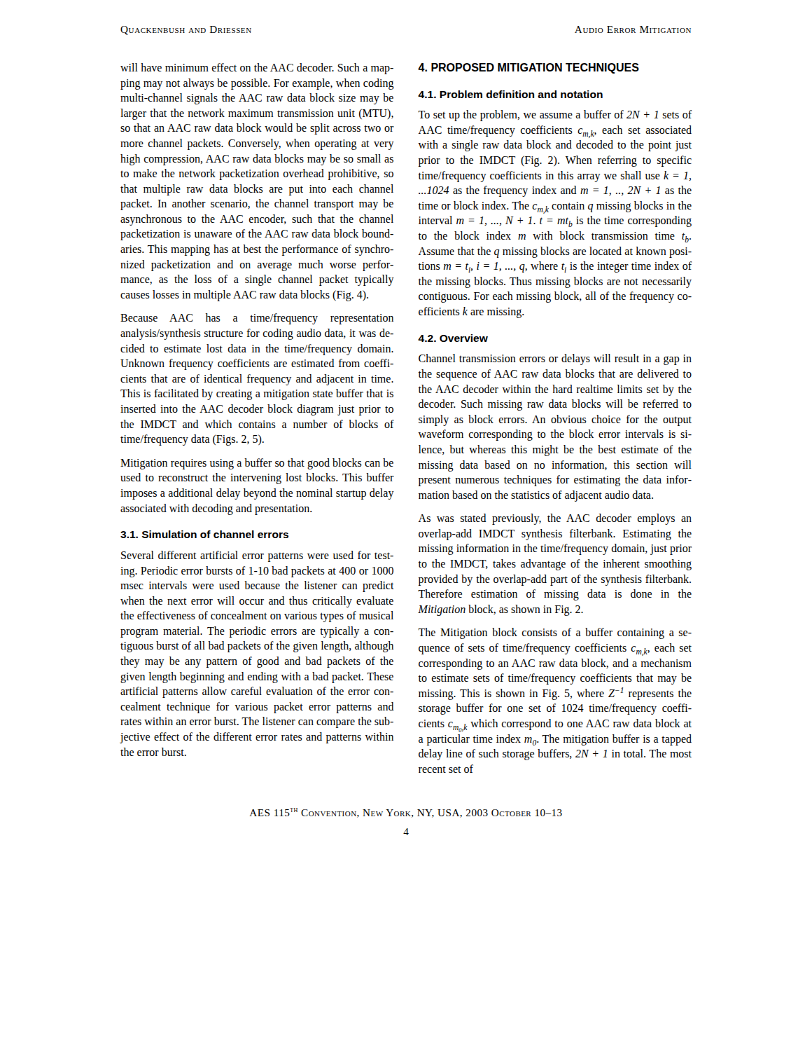Quackenbush and Driessen Audio Error Mitigation
will have minimum effect on the AAC decoder. Such a mapping may not always be possible. For example, when coding multi-channel signals the AAC raw data block size may be larger that the network maximum transmission unit (MTU), so that an AAC raw data block would be split across two or more channel packets. Conversely, when operating at very high compression, AAC raw data blocks may be so small as to make the network packetization overhead prohibitive, so that multiple raw data blocks are put into each channel packet. In another scenario, the channel transport may be asynchronous to the AAC encoder, such that the channel packetization is unaware of the AAC raw data block boundaries. This mapping has at best the performance of synchronized packetization and on average much worse performance, as the loss of a single channel packet typically causes losses in multiple AAC raw data blocks (Fig. 4).
Because AAC has a time/frequency representation analysis/synthesis structure for coding audio data, it was decided to estimate lost data in the time/frequency domain. Unknown frequency coefficients are estimated from coefficients that are of identical frequency and adjacent in time. This is facilitated by creating a mitigation state buffer that is inserted into the AAC decoder block diagram just prior to the IMDCT and which contains a number of blocks of time/frequency data (Figs. 2, 5).
Mitigation requires using a buffer so that good blocks can be used to reconstruct the intervening lost blocks. This buffer imposes a additional delay beyond the nominal startup delay associated with decoding and presentation.
3.1. Simulation of channel errors
Several different artificial error patterns were used for testing. Periodic error bursts of 1-10 bad packets at 400 or 1000 msec intervals were used because the listener can predict when the next error will occur and thus critically evaluate the effectiveness of concealment on various types of musical program material. The periodic errors are typically a contiguous burst of all bad packets of the given length, although they may be any pattern of good and bad packets of the given length beginning and ending with a bad packet. These artificial patterns allow careful evaluation of the error concealment technique for various packet error patterns and rates within an error burst. The listener can compare the subjective effect of the different error rates and patterns within the error burst.
4. PROPOSED MITIGATION TECHNIQUES
4.1. Problem definition and notation
To set up the problem, we assume a buffer of 2N + 1 sets of AAC time/frequency coefficients cm,k, each set associated with a single raw data block and decoded to the point just prior to the IMDCT (Fig. 2). When referring to specific time/frequency coefficients in this array we shall use k = 1, ...1024 as the frequency index and m = 1, .., 2N + 1 as the time or block index. The cm,k contain q missing blocks in the interval m = 1, ..., N + 1. t = mtb is the time corresponding to the block index m with block transmission time tb. Assume that the q missing blocks are located at known positions m = ti, i = 1, ..., q, where ti is the integer time index of the missing blocks. Thus missing blocks are not necessarily contiguous. For each missing block, all of the frequency coefficients k are missing.
4.2. Overview
Channel transmission errors or delays will result in a gap in the sequence of AAC raw data blocks that are delivered to the AAC decoder within the hard realtime limits set by the decoder. Such missing raw data blocks will be referred to simply as block errors. An obvious choice for the output waveform corresponding to the block error intervals is silence, but whereas this might be the best estimate of the missing data based on no information, this section will present numerous techniques for estimating the data information based on the statistics of adjacent audio data.
As was stated previously, the AAC decoder employs an overlap-add IMDCT synthesis filterbank. Estimating the missing information in the time/frequency domain, just prior to the IMDCT, takes advantage of the inherent smoothing provided by the overlap-add part of the synthesis filterbank. Therefore estimation of missing data is done in the Mitigation block, as shown in Fig. 2.
The Mitigation block consists of a buffer containing a sequence of sets of time/frequency coefficients cm,k, each set corresponding to an AAC raw data block, and a mechanism to estimate sets of time/frequency coefficients that may be missing. This is shown in Fig. 5, where Z−1 represents the storage buffer for one set of 1024 time/frequency coefficients cm0,k which correspond to one AAC raw data block at a particular time index m0. The mitigation buffer is a tapped delay line of such storage buffers, 2N + 1 in total. The most recent set of
AES 115th Convention, New York, NY, USA, 2003 October 10–13
4